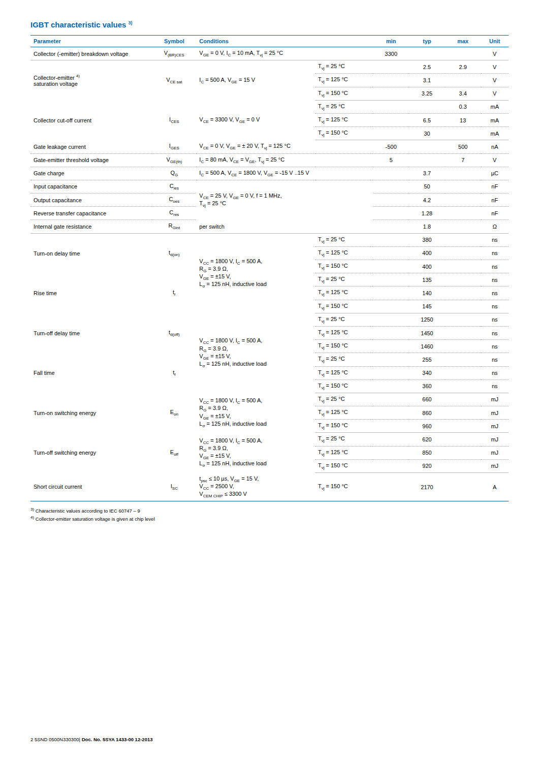IGBT characteristic values 3)
| Parameter | Symbol | Conditions | min | typ | max | Unit |
| --- | --- | --- | --- | --- | --- | --- |
| Collector (-emitter) breakdown voltage | V (BR)CES | V GE = 0 V, I C = 10 mA, T vj = 25 °C | 3300 | | | V |
| Collector-emitter 4) saturation voltage | V CE sat | I C = 500 A, V GE = 15 V | T vj = 25 °C | | 2.5 | 2.9 | V |
| T vj = 125 °C | | 3.1 | | V |
| T vj = 150 °C | | 3.25 | 3.4 | V |
| Collector cut-off current | I CES | V CE = 3300 V, V GE = 0 V | T vj = 25 °C | | | 0.3 | mA |
| T vj = 125 °C | | 6.5 | 13 | mA |
| T vj = 150 °C | | 30 | | mA |
| Gate leakage current | I GES | V CE = 0 V, V GE = ± 20 V, T vj = 125 °C | -500 | | 500 | nA |
| Gate-emitter threshold voltage | V GE(th) | I C = 80 mA, V CE = V GE , T vj = 25 °C | 5 | | 7 | V |
| Gate charge | Q G | I C = 500 A, V CE = 1800 V, V GE = -15 V ..15 V | | 3.7 | | µC |
| Input capacitance | C ies | V CE = 25 V, V GE = 0 V, f = 1 MHz, T vj = 25 °C | | 50 | | nF |
| Output capacitance | C oes | | 4.2 | | nF |
| Reverse transfer capacitance | C res | | 1.28 | | nF |
| Internal gate resistance | R Gint | per switch | | 1.8 | | Ω |
| Turn-on delay time | t d(on) | V CC = 1800 V, I C = 500 A, R G = 3.9 Ω, V GE = ±15 V, L σ = 125 nH, inductive load | T vj = 25 °C | | 380 | | ns |
| T vj = 125 °C | | 400 | | ns |
| T vj = 150 °C | | 400 | | ns |
| Rise time | t r | T vj = 25 °C | | 135 | | ns |
| T vj = 125 °C | | 140 | | ns |
| T vj = 150 °C | | 145 | | ns |
| Turn-off delay time | t d(off) | V CC = 1800 V, I C = 500 A, R G = 3.9 Ω, V GE = ±15 V, L σ = 125 nH, inductive load | T vj = 25 °C | | 1250 | | ns |
| T vj = 125 °C | | 1450 | | ns |
| T vj = 150 °C | | 1460 | | ns |
| Fall time | t f | T vj = 25 °C | | 255 | | ns |
| T vj = 125 °C | | 340 | | ns |
| T vj = 150 °C | | 360 | | ns |
| Turn-on switching energy | E on | V CC = 1800 V, I C = 500 A, R G = 3.9 Ω, V GE = ±15 V, L σ = 125 nH, inductive load | T vj = 25 °C | | 660 | | mJ |
| T vj = 125 °C | | 860 | | mJ |
| T vj = 150 °C | | 960 | | mJ |
| Turn-off switching energy | E off | V CC = 1800 V, I C = 500 A, R G = 3.9 Ω, V GE = ±15 V, L σ = 125 nH, inductive load | T vj = 25 °C | | 620 | | mJ |
| T vj = 125 °C | | 850 | | mJ |
| T vj = 150 °C | | 920 | | mJ |
| Short circuit current | I SC | t psc ≤ 10 µs, V GE = 15 V, V CC = 2500 V, V CEM CHIP ≤ 3300 V | T vj = 150 °C | | 2170 | | A |
3) Characteristic values according to IEC 60747 – 9
4) Collector-emitter saturation voltage is given at chip level
2 5SND 0500N330300| Doc. No. 5SYA 1433-00 12-2013